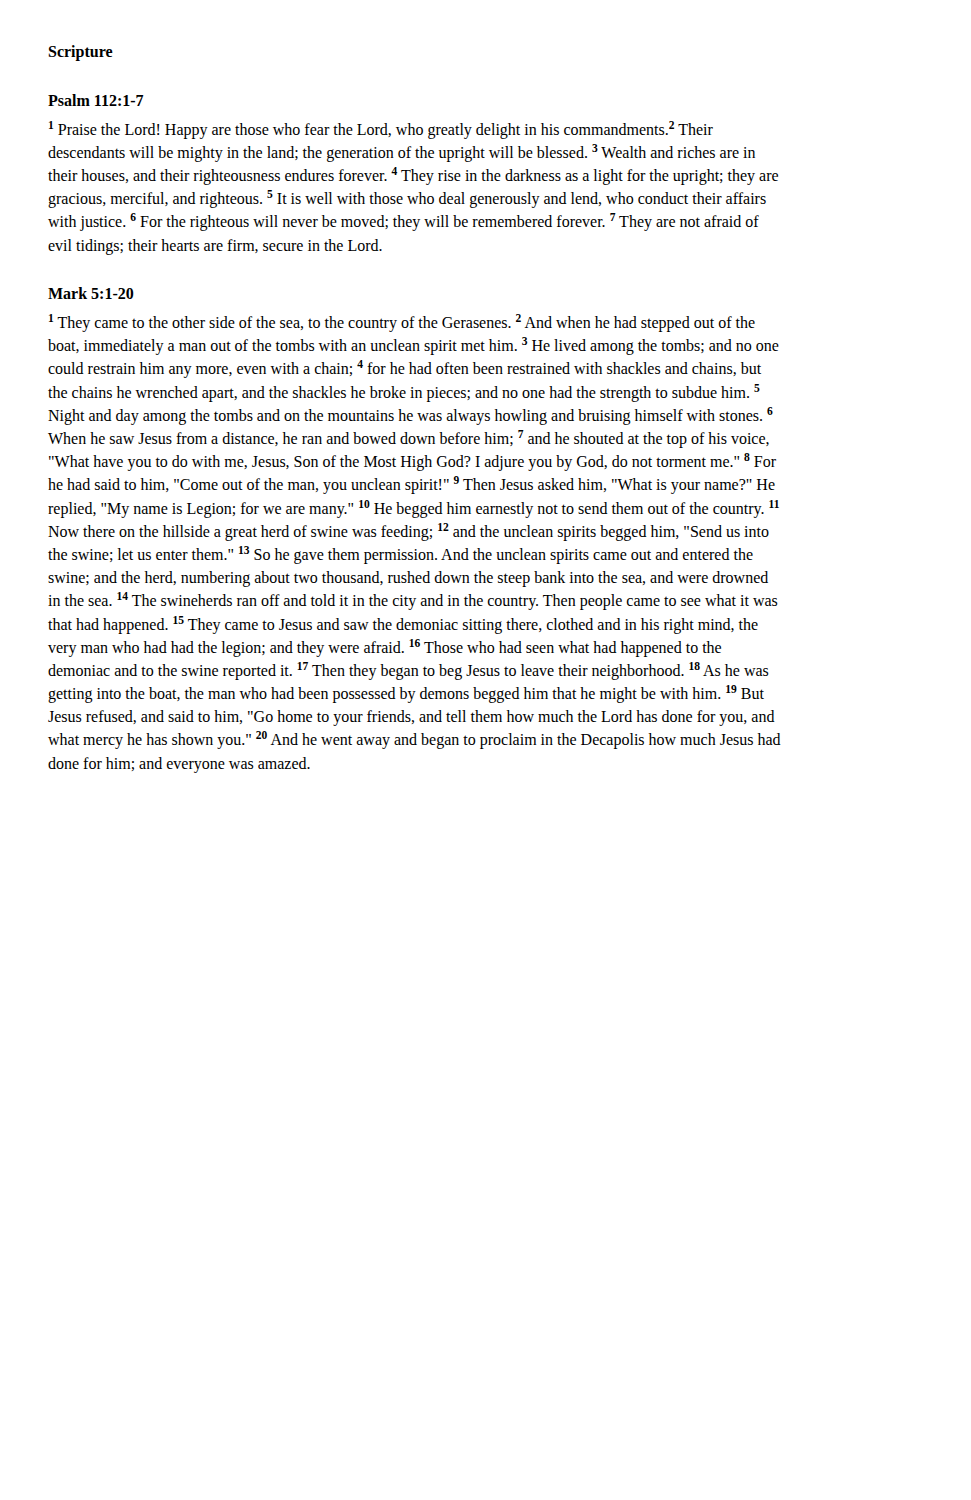Scripture
Psalm 112:1-7
1 Praise the Lord! Happy are those who fear the Lord, who greatly delight in his commandments.2 Their descendants will be mighty in the land; the generation of the upright will be blessed. 3 Wealth and riches are in their houses, and their righteousness endures forever. 4 They rise in the darkness as a light for the upright; they are gracious, merciful, and righteous. 5 It is well with those who deal generously and lend, who conduct their affairs with justice. 6 For the righteous will never be moved; they will be remembered forever. 7 They are not afraid of evil tidings; their hearts are firm, secure in the Lord.
Mark 5:1-20
1 They came to the other side of the sea, to the country of the Gerasenes. 2 And when he had stepped out of the boat, immediately a man out of the tombs with an unclean spirit met him. 3 He lived among the tombs; and no one could restrain him any more, even with a chain; 4 for he had often been restrained with shackles and chains, but the chains he wrenched apart, and the shackles he broke in pieces; and no one had the strength to subdue him. 5 Night and day among the tombs and on the mountains he was always howling and bruising himself with stones. 6 When he saw Jesus from a distance, he ran and bowed down before him; 7 and he shouted at the top of his voice, "What have you to do with me, Jesus, Son of the Most High God? I adjure you by God, do not torment me." 8 For he had said to him, "Come out of the man, you unclean spirit!" 9 Then Jesus asked him, "What is your name?" He replied, "My name is Legion; for we are many." 10 He begged him earnestly not to send them out of the country. 11 Now there on the hillside a great herd of swine was feeding; 12 and the unclean spirits begged him, "Send us into the swine; let us enter them." 13 So he gave them permission. And the unclean spirits came out and entered the swine; and the herd, numbering about two thousand, rushed down the steep bank into the sea, and were drowned in the sea. 14 The swineherds ran off and told it in the city and in the country. Then people came to see what it was that had happened. 15 They came to Jesus and saw the demoniac sitting there, clothed and in his right mind, the very man who had had the legion; and they were afraid. 16 Those who had seen what had happened to the demoniac and to the swine reported it. 17 Then they began to beg Jesus to leave their neighborhood. 18 As he was getting into the boat, the man who had been possessed by demons begged him that he might be with him. 19 But Jesus refused, and said to him, "Go home to your friends, and tell them how much the Lord has done for you, and what mercy he has shown you." 20 And he went away and began to proclaim in the Decapolis how much Jesus had done for him; and everyone was amazed.